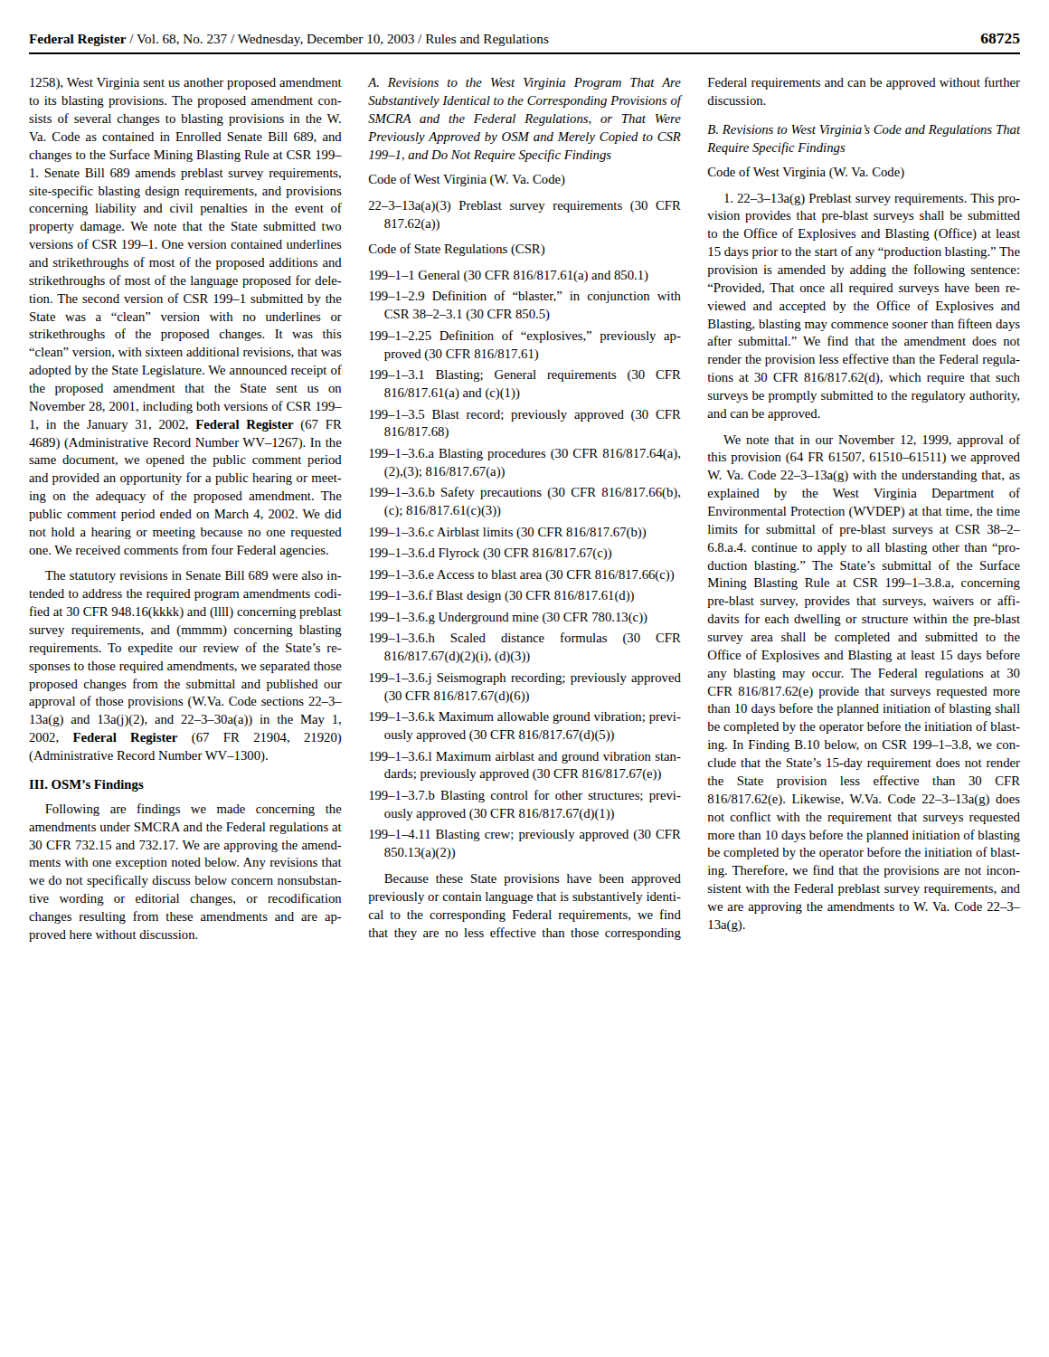Federal Register / Vol. 68, No. 237 / Wednesday, December 10, 2003 / Rules and Regulations
68725
1258), West Virginia sent us another proposed amendment to its blasting provisions. The proposed amendment consists of several changes to blasting provisions in the W. Va. Code as contained in Enrolled Senate Bill 689, and changes to the Surface Mining Blasting Rule at CSR 199–1. Senate Bill 689 amends preblast survey requirements, site-specific blasting design requirements, and provisions concerning liability and civil penalties in the event of property damage. We note that the State submitted two versions of CSR 199–1. One version contained underlines and strikethroughs of most of the proposed additions and strikethroughs of most of the language proposed for deletion. The second version of CSR 199–1 submitted by the State was a “clean” version with no underlines or strikethroughs of the proposed changes. It was this “clean” version, with sixteen additional revisions, that was adopted by the State Legislature. We announced receipt of the proposed amendment that the State sent us on November 28, 2001, including both versions of CSR 199–1, in the January 31, 2002, Federal Register (67 FR 4689) (Administrative Record Number WV–1267). In the same document, we opened the public comment period and provided an opportunity for a public hearing or meeting on the adequacy of the proposed amendment. The public comment period ended on March 4, 2002. We did not hold a hearing or meeting because no one requested one. We received comments from four Federal agencies.
The statutory revisions in Senate Bill 689 were also intended to address the required program amendments codified at 30 CFR 948.16(kkkk) and (llll) concerning preblast survey requirements, and (mmmm) concerning blasting requirements. To expedite our review of the State’s responses to those required amendments, we separated those proposed changes from the submittal and published our approval of those provisions (W.Va. Code sections 22–3–13a(g) and 13a(j)(2), and 22–3–30a(a)) in the May 1, 2002, Federal Register (67 FR 21904, 21920) (Administrative Record Number WV–1300).
III. OSM’s Findings
Following are findings we made concerning the amendments under SMCRA and the Federal regulations at 30 CFR 732.15 and 732.17. We are approving the amendments with one exception noted below. Any revisions that we do not specifically discuss below concern nonsubstantive wording or editorial changes, or recodification changes resulting from these amendments and are approved here without discussion.
A. Revisions to the West Virginia Program That Are Substantively Identical to the Corresponding Provisions of SMCRA and the Federal Regulations, or That Were Previously Approved by OSM and Merely Copied to CSR 199–1, and Do Not Require Specific Findings
Code of West Virginia (W. Va. Code)
22–3–13a(a)(3) Preblast survey requirements (30 CFR 817.62(a))
Code of State Regulations (CSR)
199–1–1 General (30 CFR 816/817.61(a) and 850.1)
199–1–2.9 Definition of “blaster,” in conjunction with CSR 38–2–3.1 (30 CFR 850.5)
199–1–2.25 Definition of “explosives,” previously approved (30 CFR 816/817.61)
199–1–3.1 Blasting; General requirements (30 CFR 816/817.61(a) and (c)(1))
199–1–3.5 Blast record; previously approved (30 CFR 816/817.68)
199–1–3.6.a Blasting procedures (30 CFR 816/817.64(a),(2),(3); 816/817.67(a))
199–1–3.6.b Safety precautions (30 CFR 816/817.66(b),(c); 816/817.61(c)(3))
199–1–3.6.c Airblast limits (30 CFR 816/817.67(b))
199–1–3.6.d Flyrock (30 CFR 816/817.67(c))
199–1–3.6.e Access to blast area (30 CFR 816/817.66(c))
199–1–3.6.f Blast design (30 CFR 816/817.61(d))
199–1–3.6.g Underground mine (30 CFR 780.13(c))
199–1–3.6.h Scaled distance formulas (30 CFR 816/817.67(d)(2)(i), (d)(3))
199–1–3.6.j Seismograph recording; previously approved (30 CFR 816/817.67(d)(6))
199–1–3.6.k Maximum allowable ground vibration; previously approved (30 CFR 816/817.67(d)(5))
199–1–3.6.l Maximum airblast and ground vibration standards; previously approved (30 CFR 816/817.67(e))
199–1–3.7.b Blasting control for other structures; previously approved (30 CFR 816/817.67(d)(1))
199–1–4.11 Blasting crew; previously approved (30 CFR 850.13(a)(2))
Because these State provisions have been approved previously or contain language that is substantively identical to the corresponding Federal requirements, we find that they are no less effective than those corresponding Federal requirements and can be approved without further discussion.
B. Revisions to West Virginia’s Code and Regulations That Require Specific Findings
Code of West Virginia (W. Va. Code)
1. 22–3–13a(g) Preblast survey requirements. This provision provides that pre-blast surveys shall be submitted to the Office of Explosives and Blasting (Office) at least 15 days prior to the start of any “production blasting.” The provision is amended by adding the following sentence: “Provided, That once all required surveys have been reviewed and accepted by the Office of Explosives and Blasting, blasting may commence sooner than fifteen days after submittal.” We find that the amendment does not render the provision less effective than the Federal regulations at 30 CFR 816/817.62(d), which require that such surveys be promptly submitted to the regulatory authority, and can be approved.
We note that in our November 12, 1999, approval of this provision (64 FR 61507, 61510–61511) we approved W. Va. Code 22–3–13a(g) with the understanding that, as explained by the West Virginia Department of Environmental Protection (WVDEP) at that time, the time limits for submittal of pre-blast surveys at CSR 38–2–6.8.a.4. continue to apply to all blasting other than “production blasting.” The State’s submittal of the Surface Mining Blasting Rule at CSR 199–1–3.8.a, concerning pre-blast survey, provides that surveys, waivers or affidavits for each dwelling or structure within the pre-blast survey area shall be completed and submitted to the Office of Explosives and Blasting at least 15 days before any blasting may occur. The Federal regulations at 30 CFR 816/817.62(e) provide that surveys requested more than 10 days before the planned initiation of blasting shall be completed by the operator before the initiation of blasting. In Finding B.10 below, on CSR 199–1–3.8, we conclude that the State’s 15-day requirement does not render the State provision less effective than 30 CFR 816/817.62(e). Likewise, W.Va. Code 22–3–13a(g) does not conflict with the requirement that surveys requested more than 10 days before the planned initiation of blasting be completed by the operator before the initiation of blasting. Therefore, we find that the provisions are not inconsistent with the Federal preblast survey requirements, and we are approving the amendments to W. Va. Code 22–3–13a(g).